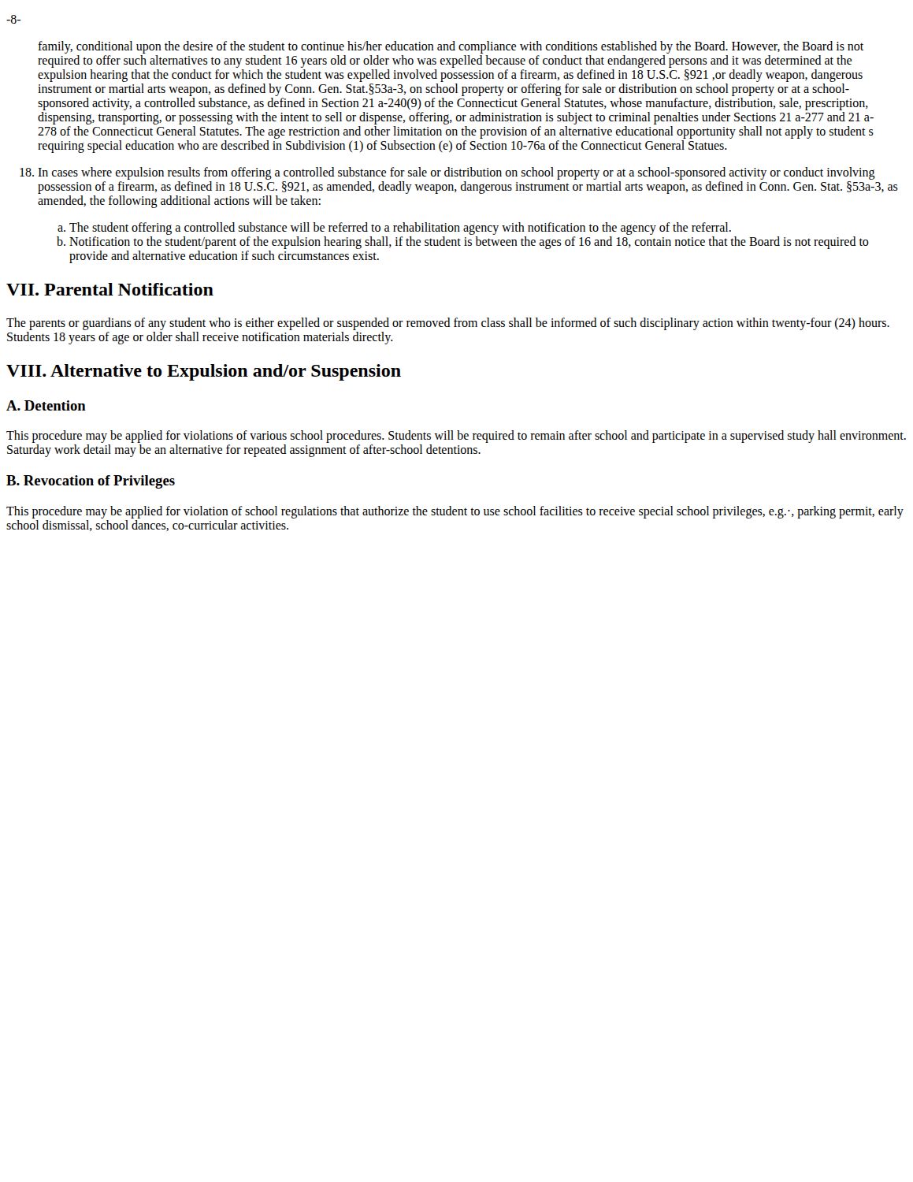-8-
family, conditional upon the desire of the student to continue his/her education and compliance with conditions established by the Board. However, the Board is not required to offer such alternatives to any student 16 years old or older who was expelled because of conduct that endangered persons and it was determined at the expulsion hearing that the conduct for which the student was expelled involved possession of a firearm, as defined in 18 U.S.C. §921 ,or deadly weapon, dangerous instrument or martial arts weapon, as defined by Conn. Gen. Stat.§53a-3, on school property or offering for sale or distribution on school property or at a school-sponsored activity, a controlled substance, as defined in Section 21 a-240(9) of the Connecticut General Statutes, whose manufacture, distribution, sale, prescription, dispensing, transporting, or possessing with the intent to sell or dispense, offering, or administration is subject to criminal penalties under Sections 21 a-277 and 21 a-278 of the Connecticut General Statutes. The age restriction and other limitation on the provision of an alternative educational opportunity shall not apply to student s requiring special education who are described in Subdivision (1) of Subsection (e) of Section 10-76a of the Connecticut General Statues.
In cases where expulsion results from offering a controlled substance for sale or distribution on school property or at a school-sponsored activity or conduct involving possession of a firearm, as defined in 18 U.S.C. §921, as amended, deadly weapon, dangerous instrument or martial arts weapon, as defined in Conn. Gen. Stat. §53a-3, as amended, the following additional actions will be taken:
The student offering a controlled substance will be referred to a rehabilitation agency with notification to the agency of the referral.
Notification to the student/parent of the expulsion hearing shall, if the student is between the ages of 16 and 18, contain notice that the Board is not required to provide and alternative education if such circumstances exist.
VII. Parental Notification
The parents or guardians of any student who is either expelled or suspended or removed from class shall be informed of such disciplinary action within twenty-four (24) hours. Students 18 years of age or older shall receive notification materials directly.
VIII. Alternative to Expulsion and/or Suspension
A. Detention
This procedure may be applied for violations of various school procedures. Students will be required to remain after school and participate in a supervised study hall environment. Saturday work detail may be an alternative for repeated assignment of after-school detentions.
B. Revocation of Privileges
This procedure may be applied for violation of school regulations that authorize the student to use school facilities to receive special school privileges, e.g.·, parking permit, early school dismissal, school dances, co-curricular activities.